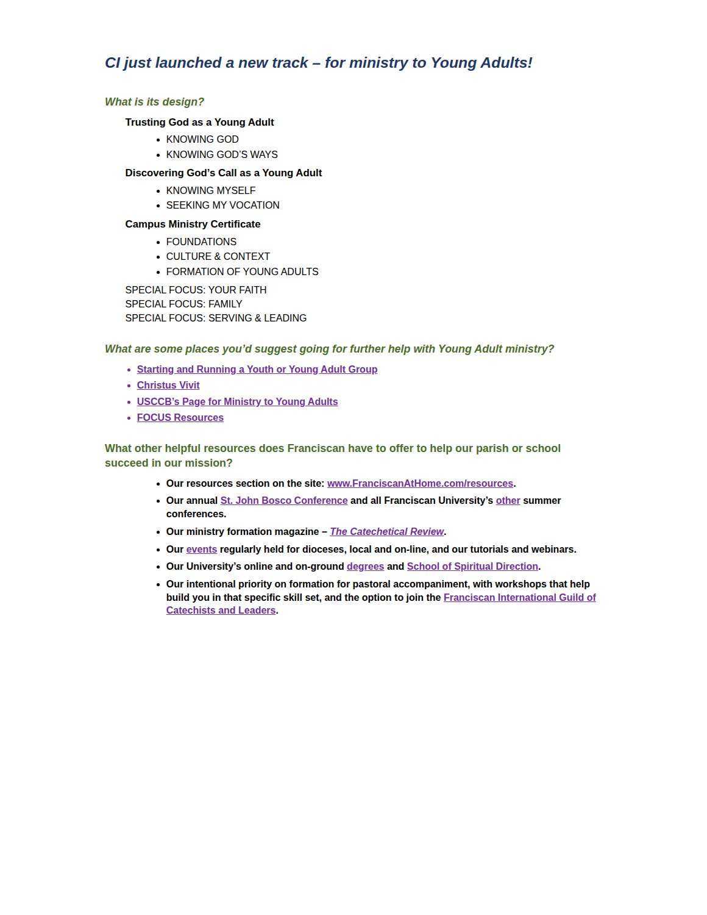CI just launched a new track – for ministry to Young Adults!
What is its design?
Trusting God as a Young Adult
KNOWING GOD
KNOWING GOD’S WAYS
Discovering God’s Call as a Young Adult
KNOWING MYSELF
SEEKING MY VOCATION
Campus Ministry Certificate
FOUNDATIONS
CULTURE & CONTEXT
FORMATION OF YOUNG ADULTS
SPECIAL FOCUS: YOUR FAITH
SPECIAL FOCUS: FAMILY
SPECIAL FOCUS: SERVING & LEADING
What are some places you’d suggest going for further help with Young Adult ministry?
Starting and Running a Youth or Young Adult Group
Christus Vivit
USCCB’s Page for Ministry to Young Adults
FOCUS Resources
What other helpful resources does Franciscan have to offer to help our parish or school succeed in our mission?
Our resources section on the site: www.FranciscanAtHome.com/resources.
Our annual St. John Bosco Conference and all Franciscan University’s other summer conferences.
Our ministry formation magazine – The Catechetical Review.
Our events regularly held for dioceses, local and on-line, and our tutorials and webinars.
Our University’s online and on-ground degrees and School of Spiritual Direction.
Our intentional priority on formation for pastoral accompaniment, with workshops that help build you in that specific skill set, and the option to join the Franciscan International Guild of Catechists and Leaders.